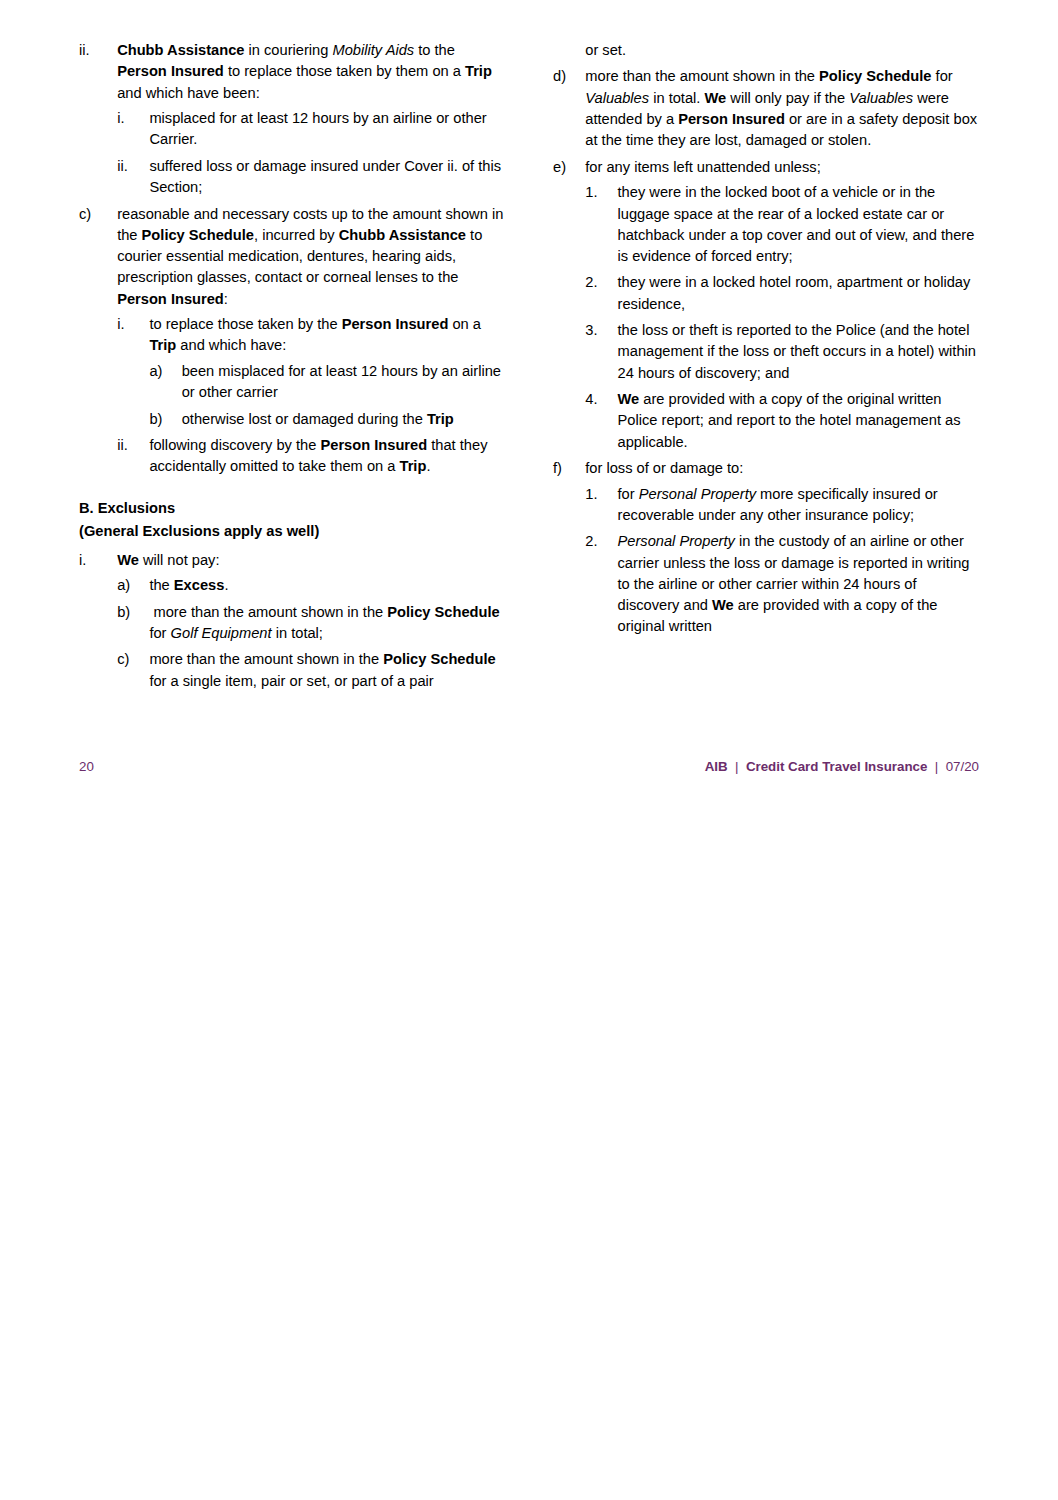ii. Chubb Assistance in couriering Mobility Aids to the Person Insured to replace those taken by them on a Trip and which have been:
i. misplaced for at least 12 hours by an airline or other Carrier.
ii. suffered loss or damage insured under Cover ii. of this Section;
c) reasonable and necessary costs up to the amount shown in the Policy Schedule, incurred by Chubb Assistance to courier essential medication, dentures, hearing aids, prescription glasses, contact or corneal lenses to the Person Insured:
i. to replace those taken by the Person Insured on a Trip and which have:
a) been misplaced for at least 12 hours by an airline or other carrier
b) otherwise lost or damaged during the Trip
ii. following discovery by the Person Insured that they accidentally omitted to take them on a Trip.
B. Exclusions
(General Exclusions apply as well)
i. We will not pay:
a) the Excess.
b) more than the amount shown in the Policy Schedule for Golf Equipment in total;
c) more than the amount shown in the Policy Schedule for a single item, pair or set, or part of a pair
or set.
d) more than the amount shown in the Policy Schedule for Valuables in total. We will only pay if the Valuables were attended by a Person Insured or are in a safety deposit box at the time they are lost, damaged or stolen.
e) for any items left unattended unless;
1. they were in the locked boot of a vehicle or in the luggage space at the rear of a locked estate car or hatchback under a top cover and out of view, and there is evidence of forced entry;
2. they were in a locked hotel room, apartment or holiday residence,
3. the loss or theft is reported to the Police (and the hotel management if the loss or theft occurs in a hotel) within 24 hours of discovery; and
4. We are provided with a copy of the original written Police report; and report to the hotel management as applicable.
f) for loss of or damage to:
1. for Personal Property more specifically insured or recoverable under any other insurance policy;
2. Personal Property in the custody of an airline or other carrier unless the loss or damage is reported in writing to the airline or other carrier within 24 hours of discovery and We are provided with a copy of the original written
20 AIB | Credit Card Travel Insurance | 07/20